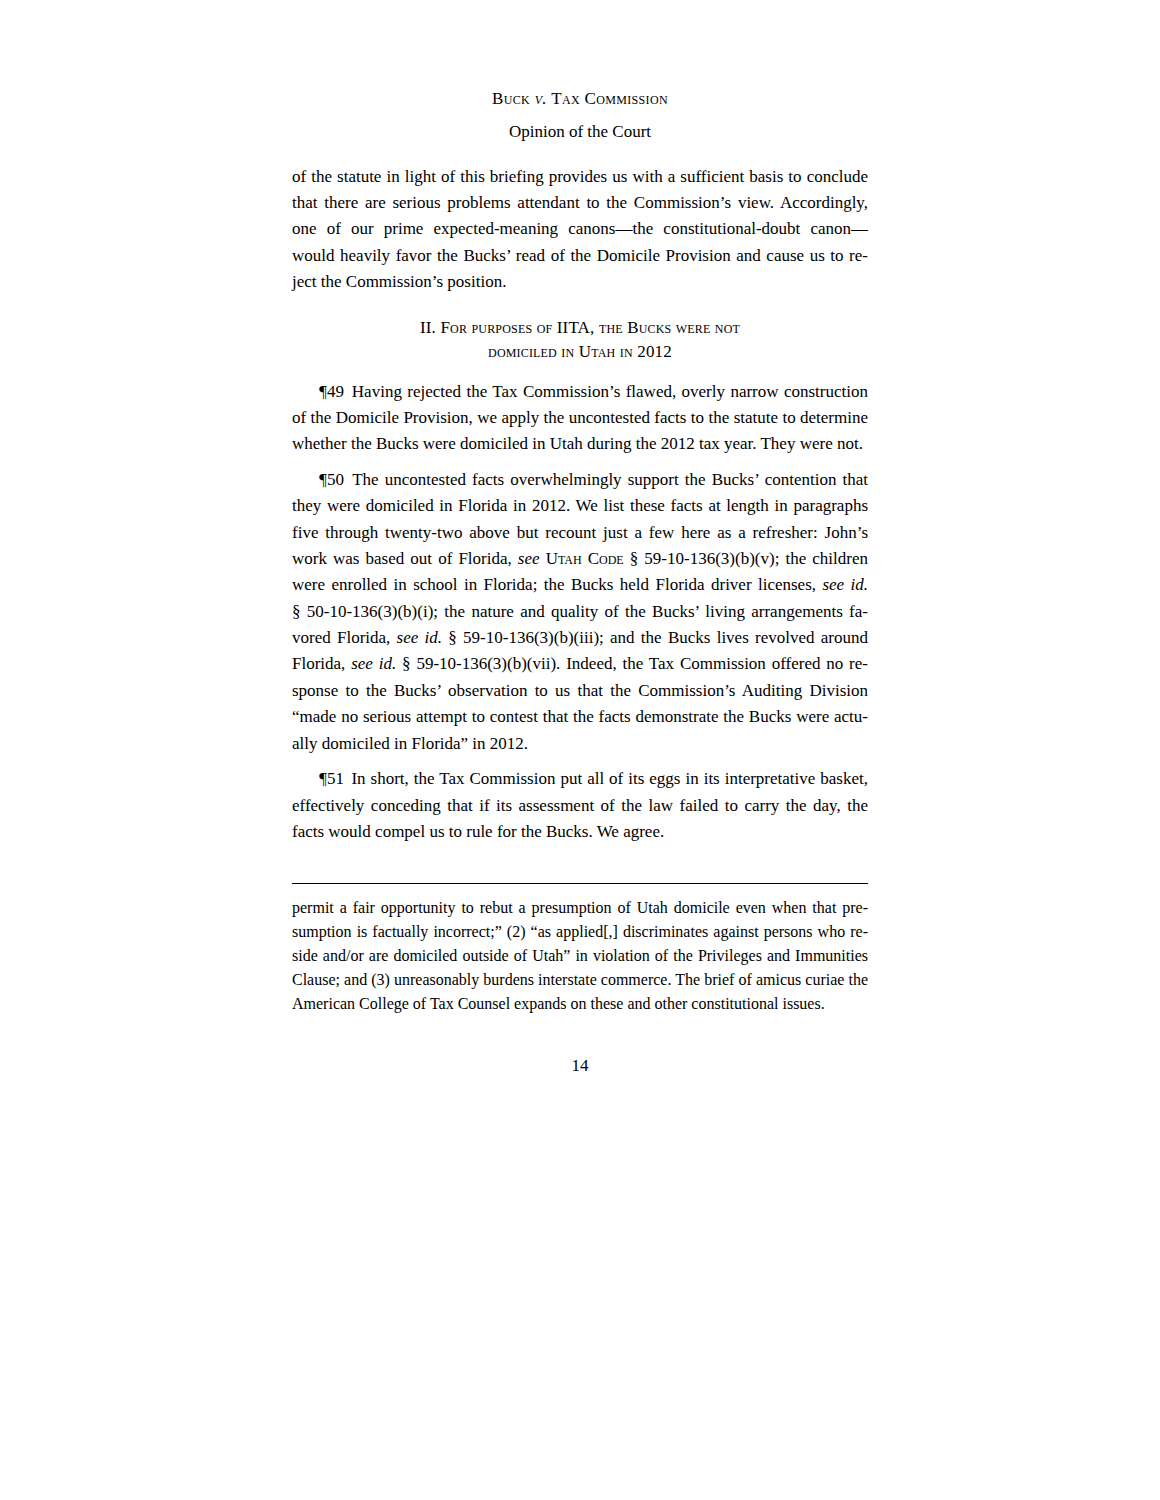Buck v. Tax Commission
Opinion of the Court
of the statute in light of this briefing provides us with a sufficient basis to conclude that there are serious problems attendant to the Commission’s view. Accordingly, one of our prime expected-meaning canons—the constitutional-doubt canon—would heavily favor the Bucks’ read of the Domicile Provision and cause us to reject the Commission’s position.
II. For purposes of IITA, the Bucks were not
domiciled in Utah in 2012
¶49 Having rejected the Tax Commission’s flawed, overly narrow construction of the Domicile Provision, we apply the uncontested facts to the statute to determine whether the Bucks were domiciled in Utah during the 2012 tax year. They were not.
¶50 The uncontested facts overwhelmingly support the Bucks’ contention that they were domiciled in Florida in 2012. We list these facts at length in paragraphs five through twenty-two above but recount just a few here as a refresher: John’s work was based out of Florida, see Utah Code § 59-10-136(3)(b)(v); the children were enrolled in school in Florida; the Bucks held Florida driver licenses, see id. § 50-10-136(3)(b)(i); the nature and quality of the Bucks’ living arrangements favored Florida, see id. § 59-10-136(3)(b)(iii); and the Bucks lives revolved around Florida, see id. § 59-10-136(3)(b)(vii). Indeed, the Tax Commission offered no response to the Bucks’ observation to us that the Commission’s Auditing Division “made no serious attempt to contest that the facts demonstrate the Bucks were actually domiciled in Florida” in 2012.
¶51 In short, the Tax Commission put all of its eggs in its interpretative basket, effectively conceding that if its assessment of the law failed to carry the day, the facts would compel us to rule for the Bucks. We agree.
permit a fair opportunity to rebut a presumption of Utah domicile even when that presumption is factually incorrect;” (2) “as applied[,] discriminates against persons who reside and/or are domiciled outside of Utah” in violation of the Privileges and Immunities Clause; and (3) unreasonably burdens interstate commerce. The brief of amicus curiae the American College of Tax Counsel expands on these and other constitutional issues.
14